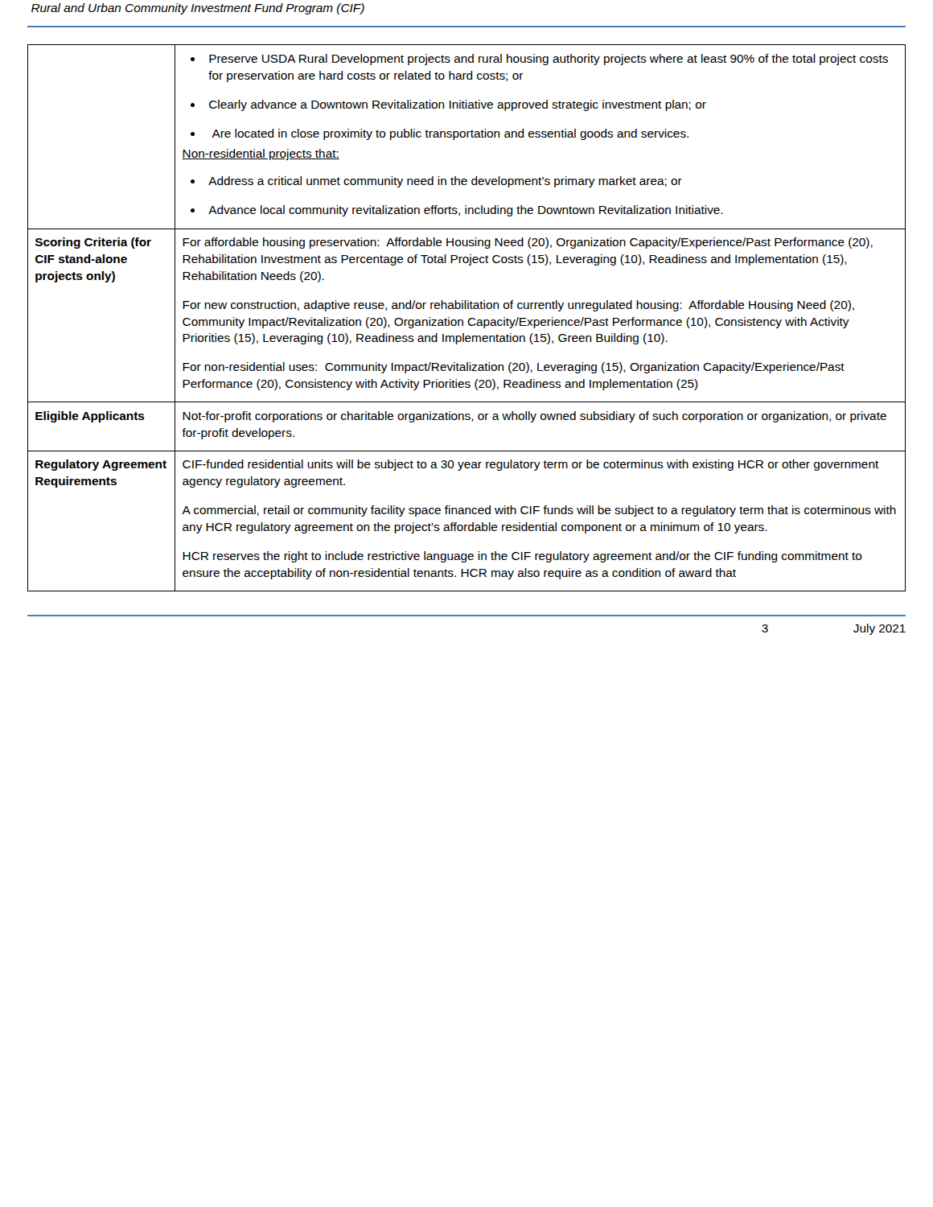Rural and Urban Community Investment Fund Program (CIF)
| | Preserve USDA Rural Development projects and rural housing authority projects where at least 90% of the total project costs for preservation are hard costs or related to hard costs; or Clearly advance a Downtown Revitalization Initiative approved strategic investment plan; or Are located in close proximity to public transportation and essential goods and services. Non-residential projects that: Address a critical unmet community need in the development’s primary market area; or Advance local community revitalization efforts, including the Downtown Revitalization Initiative. |
| Scoring Criteria (for CIF stand-alone projects only) | For affordable housing preservation: Affordable Housing Need (20), Organization Capacity/Experience/Past Performance (20), Rehabilitation Investment as Percentage of Total Project Costs (15), Leveraging (10), Readiness and Implementation (15), Rehabilitation Needs (20). For new construction, adaptive reuse, and/or rehabilitation of currently unregulated housing: Affordable Housing Need (20), Community Impact/Revitalization (20), Organization Capacity/Experience/Past Performance (10), Consistency with Activity Priorities (15), Leveraging (10), Readiness and Implementation (15), Green Building (10). For non-residential uses: Community Impact/Revitalization (20), Leveraging (15), Organization Capacity/Experience/Past Performance (20), Consistency with Activity Priorities (20), Readiness and Implementation (25) |
| Eligible Applicants | Not-for-profit corporations or charitable organizations, or a wholly owned subsidiary of such corporation or organization, or private for-profit developers. |
| Regulatory Agreement Requirements | CIF-funded residential units will be subject to a 30 year regulatory term or be coterminus with existing HCR or other government agency regulatory agreement. A commercial, retail or community facility space financed with CIF funds will be subject to a regulatory term that is coterminous with any HCR regulatory agreement on the project’s affordable residential component or a minimum of 10 years. HCR reserves the right to include restrictive language in the CIF regulatory agreement and/or the CIF funding commitment to ensure the acceptability of non-residential tenants. HCR may also require as a condition of award that |
3 July 2021